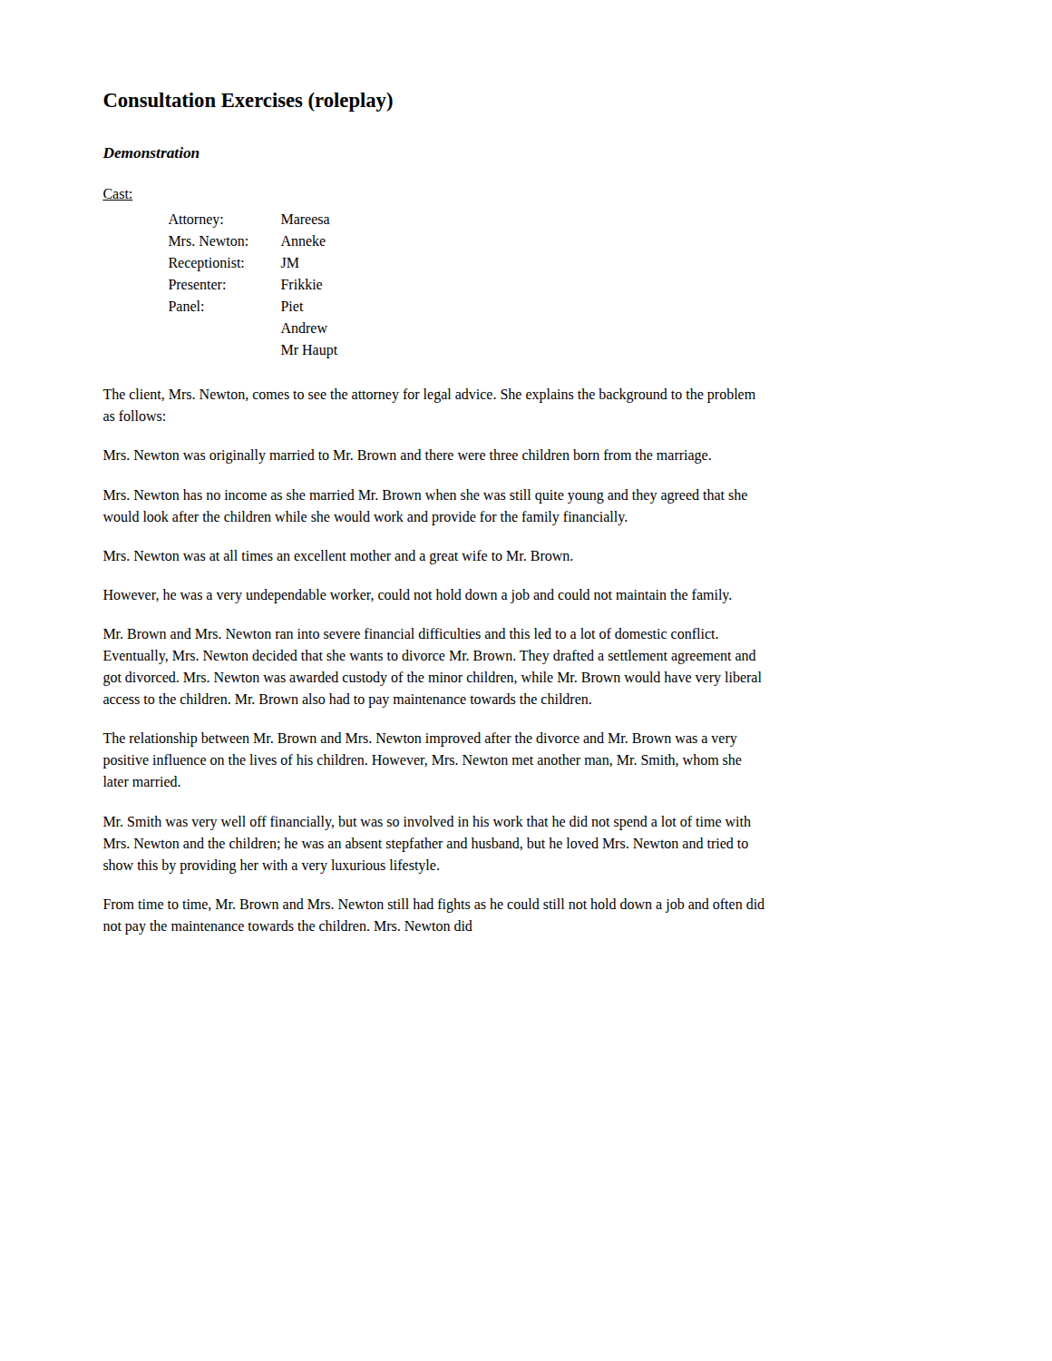Consultation Exercises (roleplay)
Demonstration
Cast:
| Attorney: | Mareesa |
| Mrs. Newton: | Anneke |
| Receptionist: | JM |
| Presenter: | Frikkie |
| Panel: | Piet |
| | Andrew |
| | Mr Haupt |
The client, Mrs. Newton, comes to see the attorney for legal advice. She explains the background to the problem as follows:
Mrs. Newton was originally married to Mr. Brown and there were three children born from the marriage.
Mrs. Newton has no income as she married Mr. Brown when she was still quite young and they agreed that she would look after the children while she would work and provide for the family financially.
Mrs. Newton was at all times an excellent mother and a great wife to Mr. Brown.
However, he was a very undependable worker, could not hold down a job and could not maintain the family.
Mr. Brown and Mrs. Newton ran into severe financial difficulties and this led to a lot of domestic conflict. Eventually, Mrs. Newton decided that she wants to divorce Mr. Brown. They drafted a settlement agreement and got divorced. Mrs. Newton was awarded custody of the minor children, while Mr. Brown would have very liberal access to the children. Mr. Brown also had to pay maintenance towards the children.
The relationship between Mr. Brown and Mrs. Newton improved after the divorce and Mr. Brown was a very positive influence on the lives of his children. However, Mrs. Newton met another man, Mr. Smith, whom she later married.
Mr. Smith was very well off financially, but was so involved in his work that he did not spend a lot of time with Mrs. Newton and the children; he was an absent stepfather and husband, but he loved Mrs. Newton and tried to show this by providing her with a very luxurious lifestyle.
From time to time, Mr. Brown and Mrs. Newton still had fights as he could still not hold down a job and often did not pay the maintenance towards the children. Mrs. Newton did